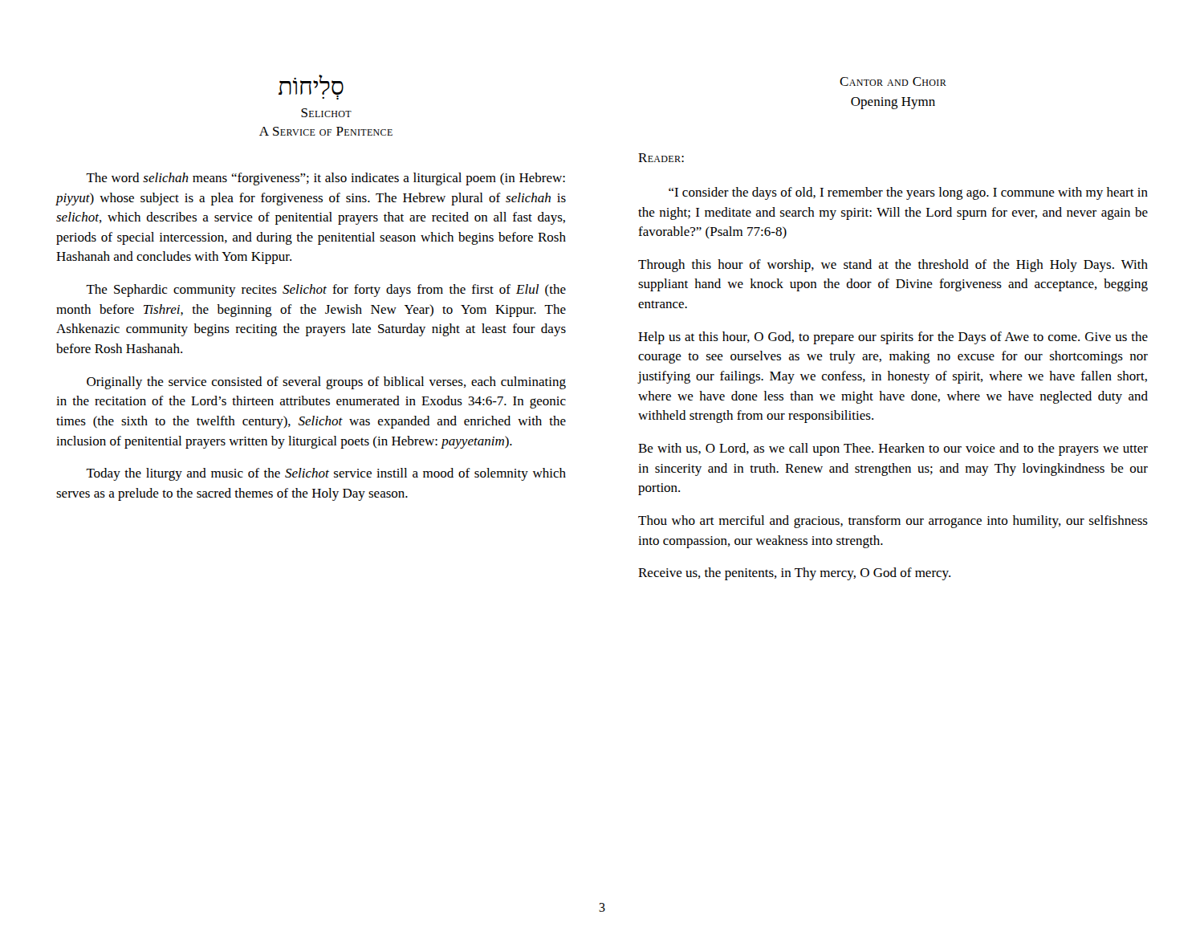סְלִיחוֹת
Selichot
A Service of Penitence
The word selichah means “forgiveness”; it also indicates a liturgical poem (in Hebrew: piyyut) whose subject is a plea for forgiveness of sins. The Hebrew plural of selichah is selichot, which describes a service of penitential prayers that are recited on all fast days, periods of special intercession, and during the penitential season which begins before Rosh Hashanah and concludes with Yom Kippur.
The Sephardic community recites Selichot for forty days from the first of Elul (the month before Tishrei, the beginning of the Jewish New Year) to Yom Kippur. The Ashkenazic community begins reciting the prayers late Saturday night at least four days before Rosh Hashanah.
Originally the service consisted of several groups of biblical verses, each culminating in the recitation of the Lord’s thirteen attributes enumerated in Exodus 34:6-7. In geonic times (the sixth to the twelfth century), Selichot was expanded and enriched with the inclusion of penitential prayers written by liturgical poets (in Hebrew: payyetanim).
Today the liturgy and music of the Selichot service instill a mood of solemnity which serves as a prelude to the sacred themes of the Holy Day season.
Cantor and Choir
Opening Hymn
Reader:
“I consider the days of old, I remember the years long ago. I commune with my heart in the night; I meditate and search my spirit: Will the Lord spurn for ever, and never again be favorable?” (Psalm 77:6-8)
Through this hour of worship, we stand at the threshold of the High Holy Days. With suppliant hand we knock upon the door of Divine forgiveness and acceptance, begging entrance.
Help us at this hour, O God, to prepare our spirits for the Days of Awe to come. Give us the courage to see ourselves as we truly are, making no excuse for our shortcomings nor justifying our failings. May we confess, in honesty of spirit, where we have fallen short, where we have done less than we might have done, where we have neglected duty and withheld strength from our responsibilities.
Be with us, O Lord, as we call upon Thee. Hearken to our voice and to the prayers we utter in sincerity and in truth. Renew and strengthen us; and may Thy lovingkindness be our portion.
Thou who art merciful and gracious, transform our arrogance into humility, our selfishness into compassion, our weakness into strength.
Receive us, the penitents, in Thy mercy, O God of mercy.
3